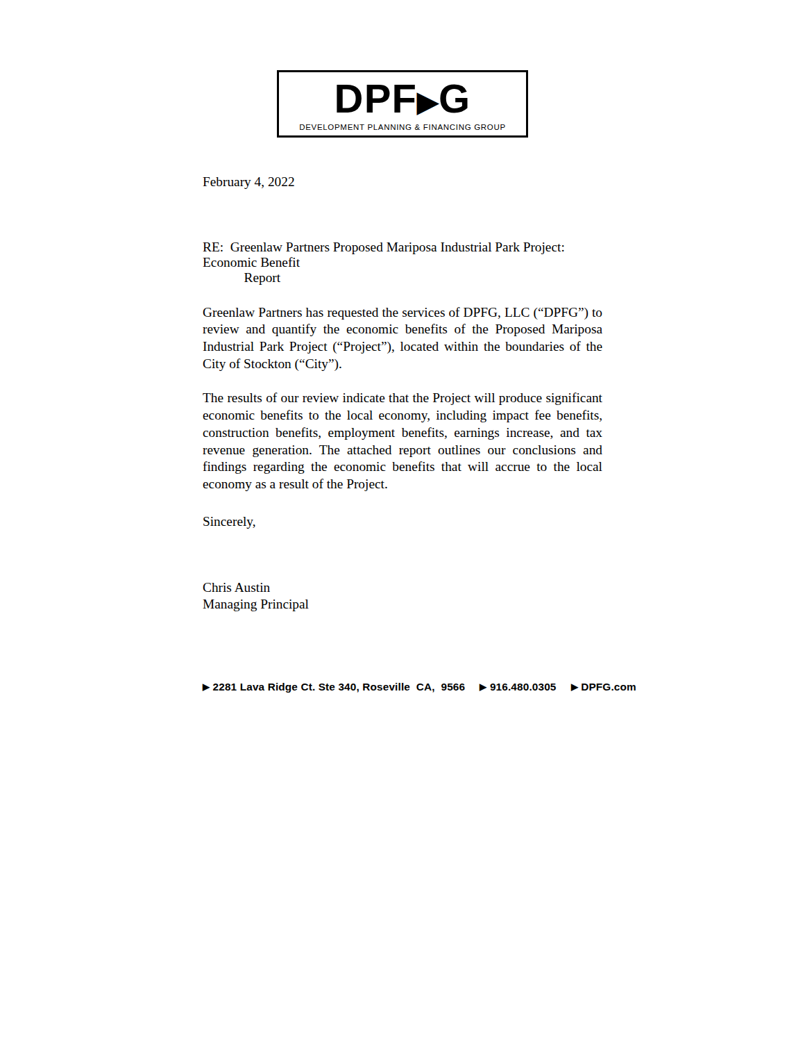DPF▶G
DEVELOPMENT PLANNING & FINANCING GROUP
February 4, 2022
RE: Greenlaw Partners Proposed Mariposa Industrial Park Project: Economic Benefit Report
Greenlaw Partners has requested the services of DPFG, LLC (“DPFG”) to review and quantify the economic benefits of the Proposed Mariposa Industrial Park Project (“Project”), located within the boundaries of the City of Stockton (“City”).
The results of our review indicate that the Project will produce significant economic benefits to the local economy, including impact fee benefits, construction benefits, employment benefits, earnings increase, and tax revenue generation. The attached report outlines our conclusions and findings regarding the economic benefits that will accrue to the local economy as a result of the Project.
Sincerely,
Chris Austin
Managing Principal
▶ 2281 Lava Ridge Ct. Ste 340, Roseville CA, 9566 ▶ 916.480.0305 ▶ DPFG.com